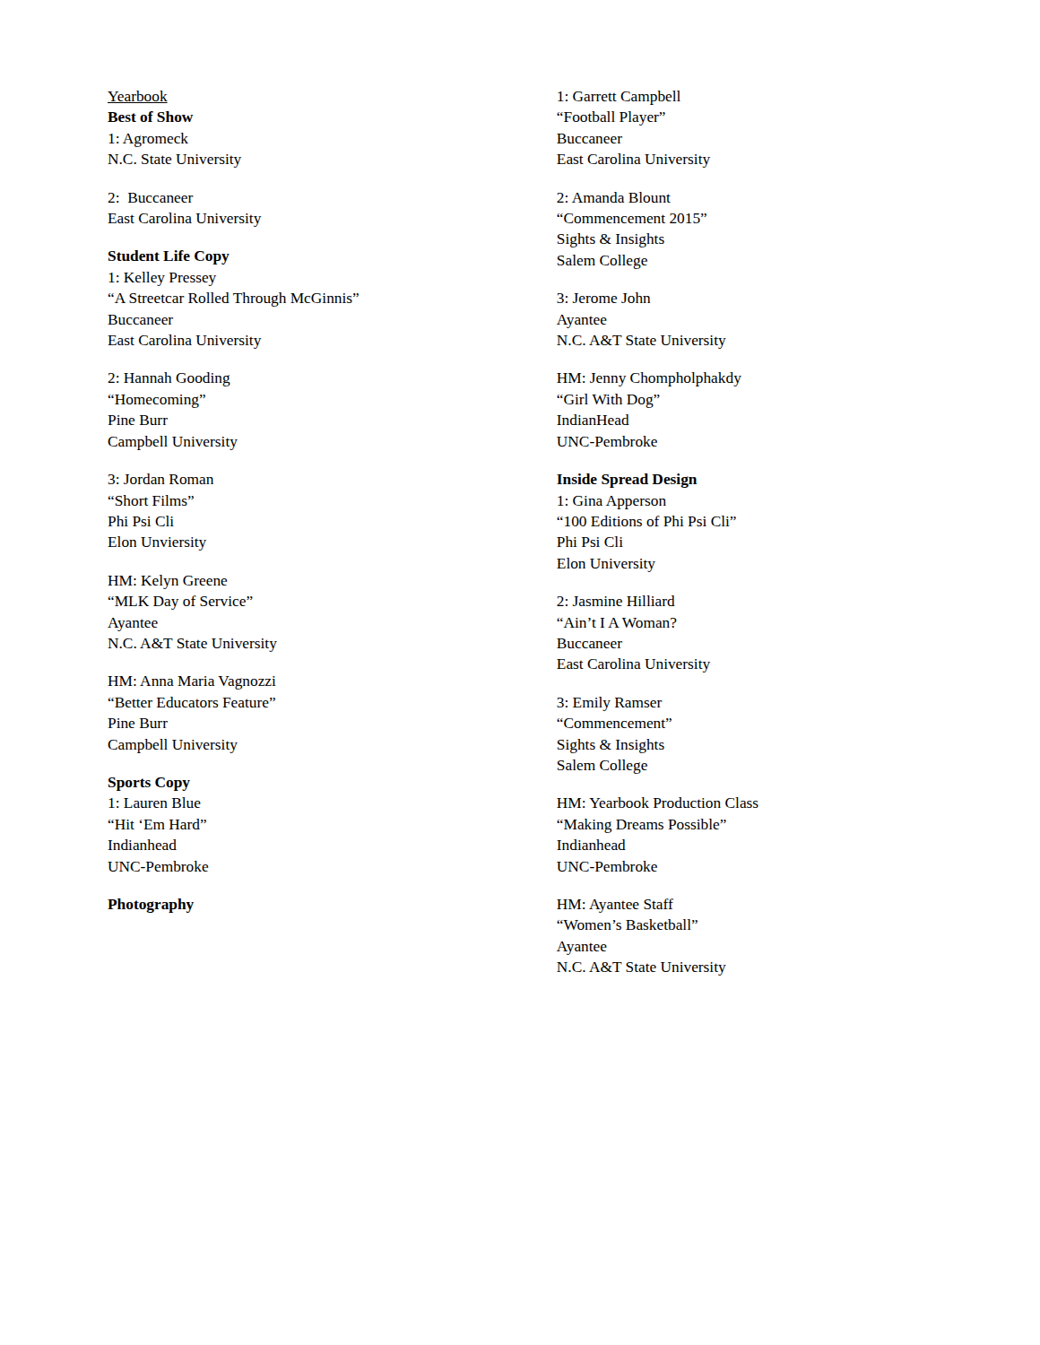Yearbook
Best of Show
1: Agromeck
N.C. State University
2: Buccaneer
East Carolina University
Student Life Copy
1: Kelley Pressey
“A Streetcar Rolled Through McGinnis”
Buccaneer
East Carolina University
2: Hannah Gooding
“Homecoming”
Pine Burr
Campbell University
3: Jordan Roman
“Short Films”
Phi Psi Cli
Elon Unviersity
HM: Kelyn Greene
“MLK Day of Service”
Ayantee
N.C. A&T State University
HM: Anna Maria Vagnozzi
“Better Educators Feature”
Pine Burr
Campbell University
Sports Copy
1: Lauren Blue
“Hit ‘Em Hard”
Indianhead
UNC-Pembroke
Photography
1: Garrett Campbell
“Football Player”
Buccaneer
East Carolina University
2: Amanda Blount
“Commencement 2015”
Sights & Insights
Salem College
3: Jerome John
Ayantee
N.C. A&T State University
HM: Jenny Chompholphakdy
“Girl With Dog”
IndianHead
UNC-Pembroke
Inside Spread Design
1: Gina Apperson
“100 Editions of Phi Psi Cli”
Phi Psi Cli
Elon University
2: Jasmine Hilliard
“Ain’t I A Woman?
Buccaneer
East Carolina University
3: Emily Ramser
“Commencement”
Sights & Insights
Salem College
HM: Yearbook Production Class
“Making Dreams Possible”
Indianhead
UNC-Pembroke
HM: Ayantee Staff
“Women’s Basketball”
Ayantee
N.C. A&T State University